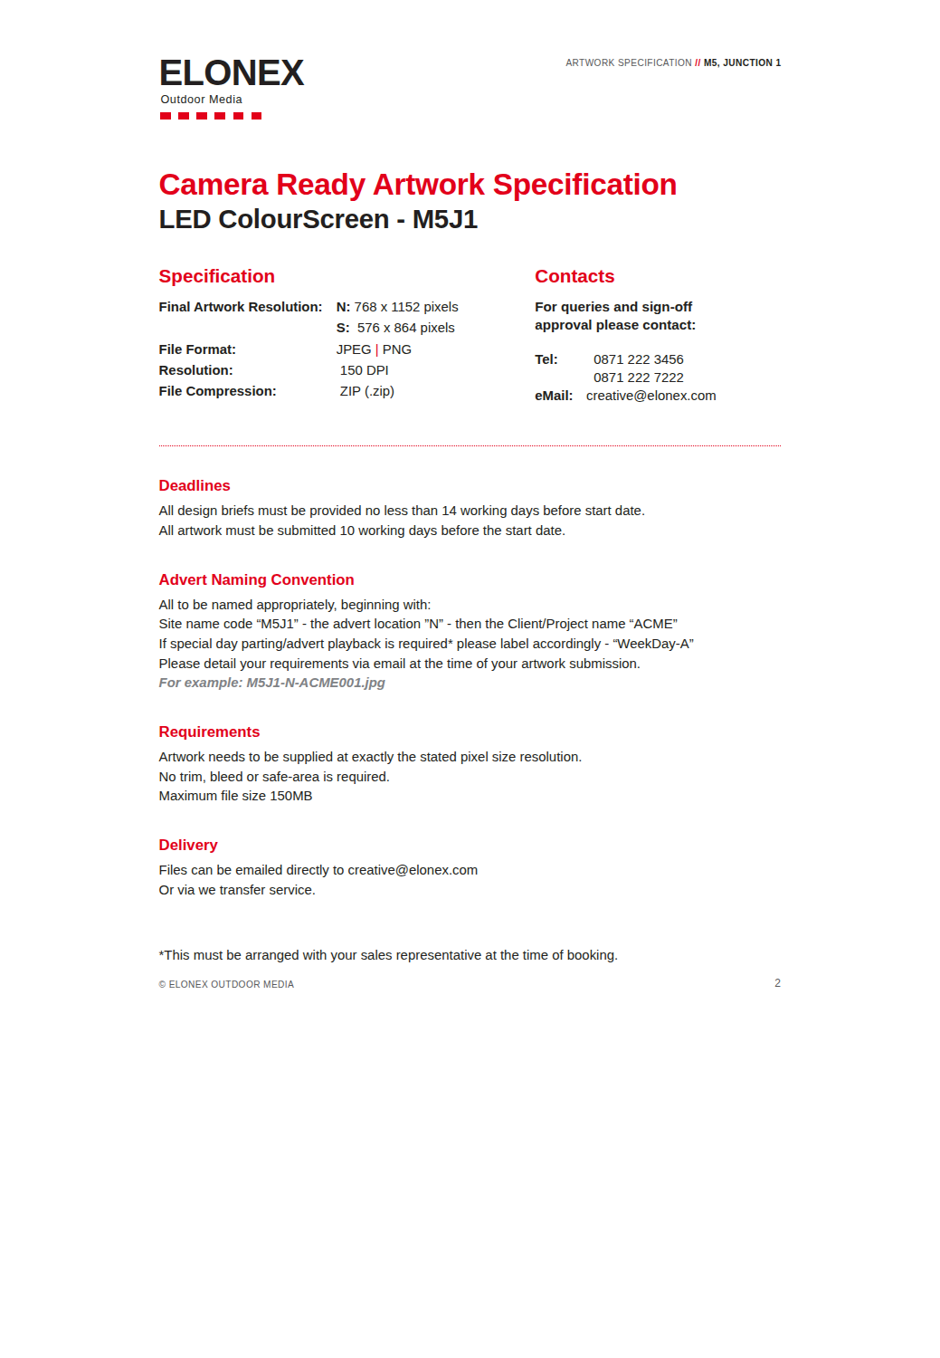ELONEX
Outdoor Media
ARTWORK SPECIFICATION // M5, JUNCTION 1
Camera Ready Artwork Specification
LED ColourScreen - M5J1
Specification
| Final Artwork Resolution: | N: 768 x 1152 pixels |
| | S: 576 x 864 pixels |
| File Format: | JPEG / PNG |
| Resolution: | 150 DPI |
| File Compression: | ZIP (.zip) |
Contacts
For queries and sign-off
approval please contact:
Tel: 0871 222 3456
0871 222 7222
eMail: creative@elonex.com
Deadlines
All design briefs must be provided no less than 14 working days before start date.
All artwork must be submitted 10 working days before the start date.
Advert Naming Convention
All to be named appropriately, beginning with:
Site name code “M5J1” - the advert location ”N” - then the Client/Project name “ACME”
If special day parting/advert playback is required* please label accordingly - “WeekDay-A”
Please detail your requirements via email at the time of your artwork submission.
For example: M5J1-N-ACME001.jpg
Requirements
Artwork needs to be supplied at exactly the stated pixel size resolution.
No trim, bleed or safe-area is required.
Maximum file size 150MB
Delivery
Files can be emailed directly to creative@elonex.com
Or via we transfer service.
*This must be arranged with your sales representative at the time of booking.
© ELONEX OUTDOOR MEDIA
2